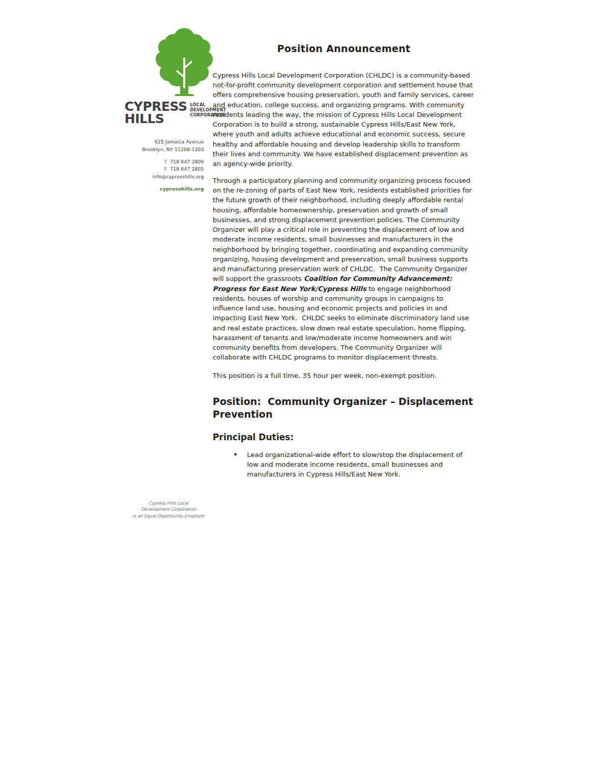CYPRESS
HILLS
LOCAL
DEVELOPMENT
CORPORATION
625 Jamaica Avenue
Brooklyn, NY 11208-1203
T 718 647 2800
F 718 647 2805
info@cypresshills.org
cypresshills.org
Position Announcement
Cypress Hills Local Development Corporation (CHLDC) is a community-based not-for-profit community development corporation and settlement house that offers comprehensive housing preservation, youth and family services, career and education, college success, and organizing programs. With community residents leading the way, the mission of Cypress Hills Local Development Corporation is to build a strong, sustainable Cypress Hills/East New York, where youth and adults achieve educational and economic success, secure healthy and affordable housing and develop leadership skills to transform their lives and community. We have established displacement prevention as an agency-wide priority.
Through a participatory planning and community organizing process focused on the re-zoning of parts of East New York, residents established priorities for the future growth of their neighborhood, including deeply affordable rental housing, affordable homeownership, preservation and growth of small businesses, and strong displacement prevention policies. The Community Organizer will play a critical role in preventing the displacement of low and moderate income residents, small businesses and manufacturers in the neighborhood by bringing together, coordinating and expanding community organizing, housing development and preservation, small business supports and manufacturing preservation work of CHLDC. The Community Organizer will support the grassroots Coalition for Community Advancement: Progress for East New York/Cypress Hills to engage neighborhood residents, houses of worship and community groups in campaigns to influence land use, housing and economic projects and policies in and impacting East New York. CHLDC seeks to eliminate discriminatory land use and real estate practices, slow down real estate speculation, home flipping, harassment of tenants and low/moderate income homeowners and win community benefits from developers. The Community Organizer will collaborate with CHLDC programs to monitor displacement threats.
This position is a full time, 35 hour per week, non-exempt position.
Position: Community Organizer – Displacement Prevention
Principal Duties:
Lead organizational-wide effort to slow/stop the displacement of low and moderate income residents, small businesses and manufacturers in Cypress Hills/East New York.
Cypress Hills Local
Development Corporation
is an Equal Opportunity Employer